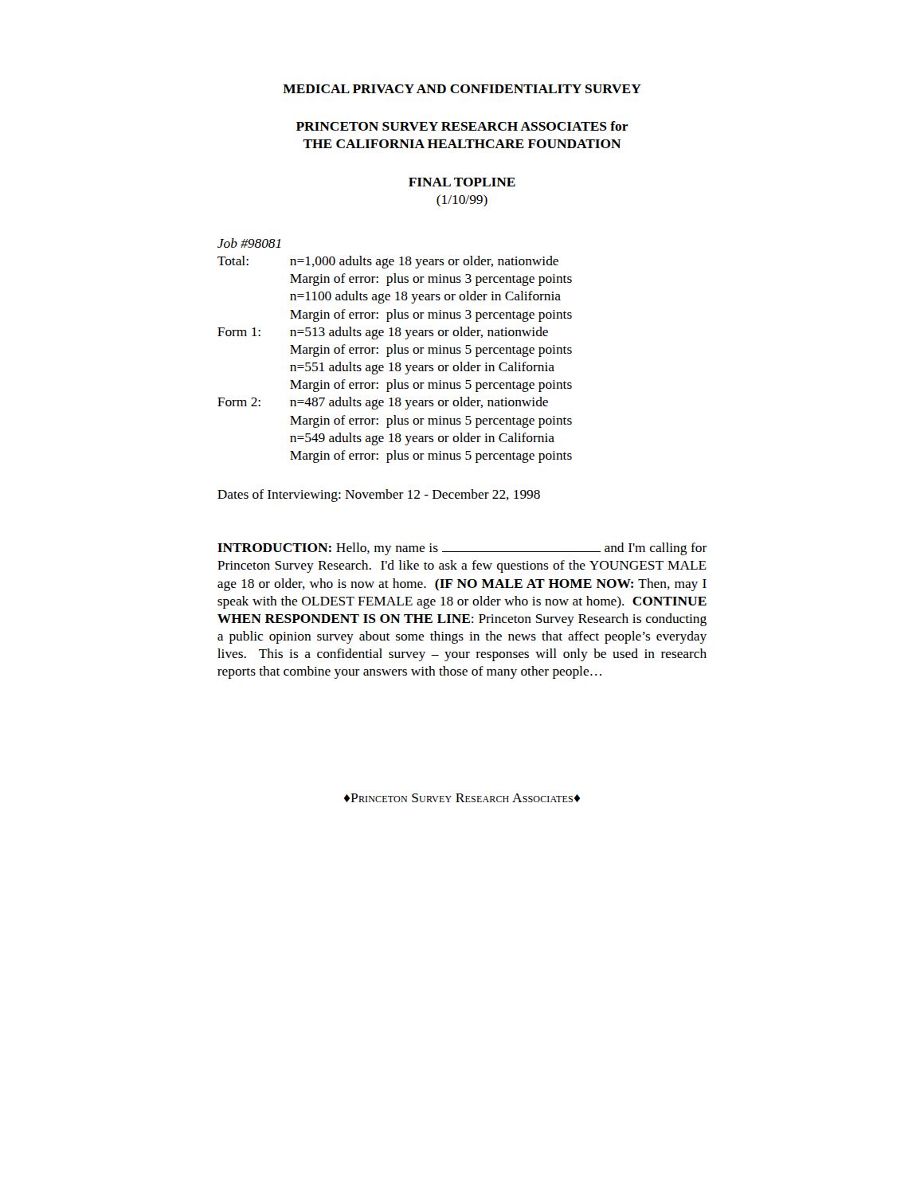MEDICAL PRIVACY AND CONFIDENTIALITY SURVEY
PRINCETON SURVEY RESEARCH ASSOCIATES for THE CALIFORNIA HEALTHCARE FOUNDATION
FINAL TOPLINE (1/10/99)
Job #98081
| Total: | n=1,000 adults age 18 years or older, nationwide |
| | Margin of error: plus or minus 3 percentage points |
| | n=1100 adults age 18 years or older in California |
| | Margin of error: plus or minus 3 percentage points |
| Form 1: | n=513 adults age 18 years or older, nationwide |
| | Margin of error: plus or minus 5 percentage points |
| | n=551 adults age 18 years or older in California |
| | Margin of error: plus or minus 5 percentage points |
| Form 2: | n=487 adults age 18 years or older, nationwide |
| | Margin of error: plus or minus 5 percentage points |
| | n=549 adults age 18 years or older in California |
| | Margin of error: plus or minus 5 percentage points |
Dates of Interviewing: November 12 - December 22, 1998
INTRODUCTION: Hello, my name is and I'm calling for Princeton Survey Research. I'd like to ask a few questions of the YOUNGEST MALE age 18 or older, who is now at home. (IF NO MALE AT HOME NOW: Then, may I speak with the OLDEST FEMALE age 18 or older who is now at home). CONTINUE WHEN RESPONDENT IS ON THE LINE: Princeton Survey Research is conducting a public opinion survey about some things in the news that affect people’s everyday lives. This is a confidential survey – your responses will only be used in research reports that combine your answers with those of many other people…
♦Princeton Survey Research Associates♦